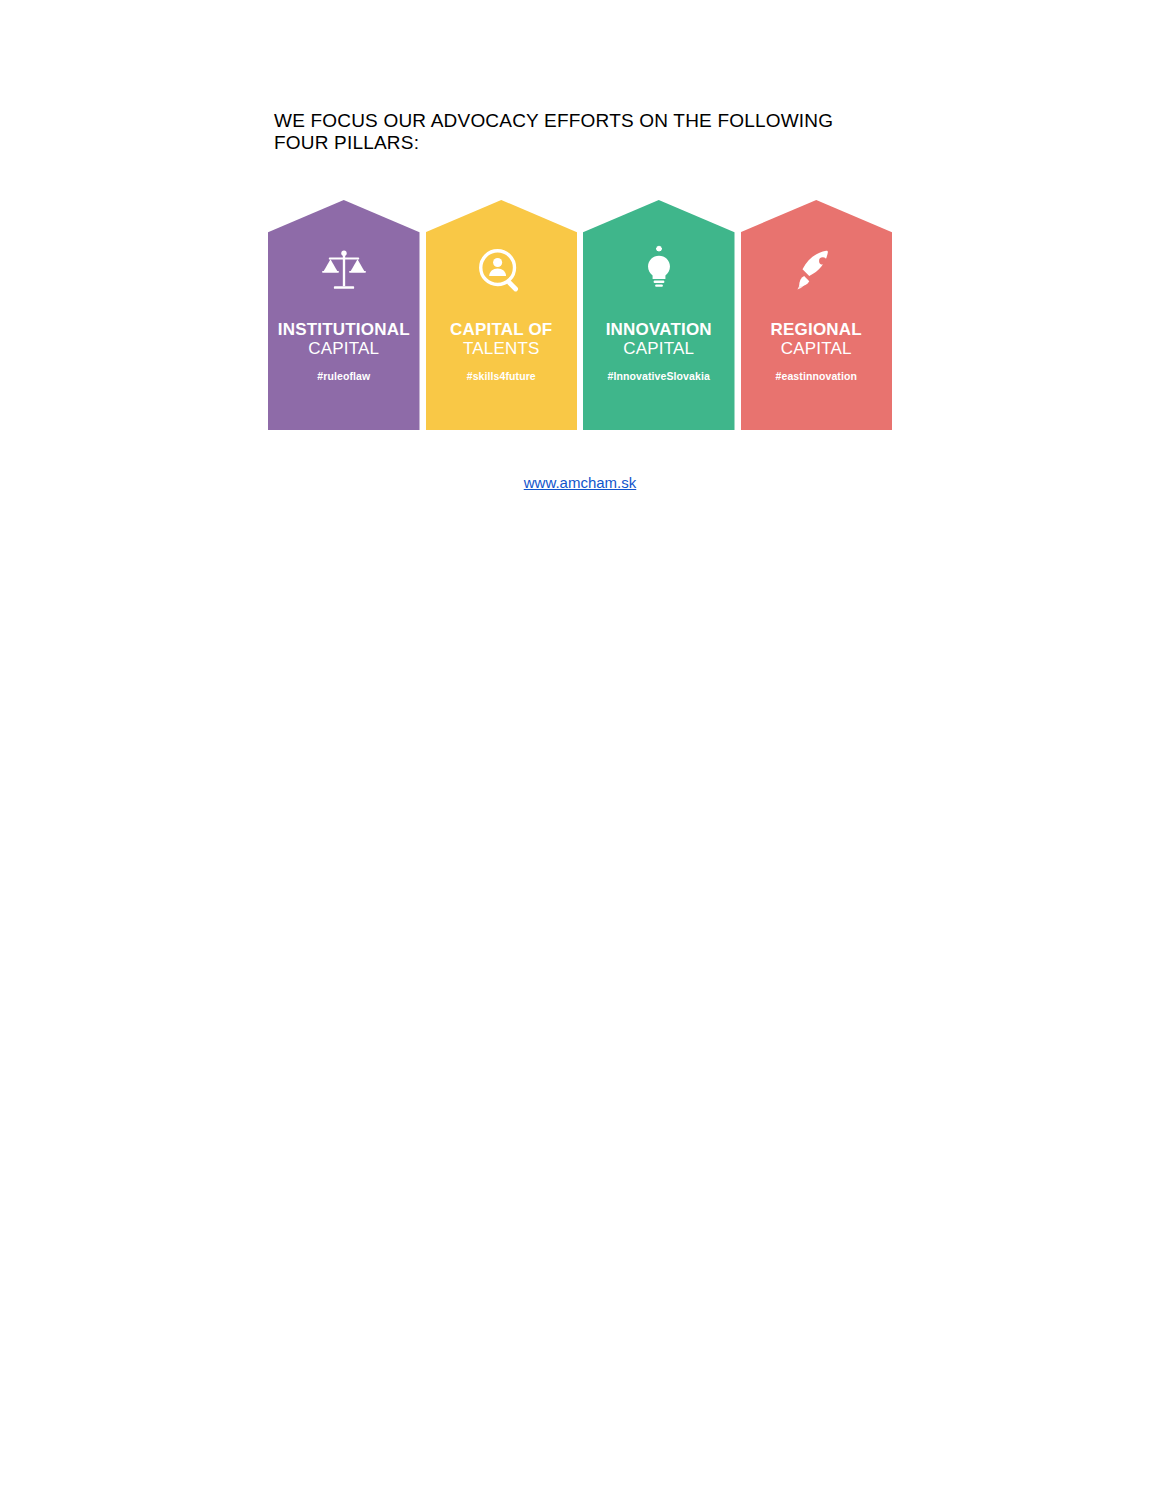WE FOCUS OUR ADVOCACY EFFORTS ON THE FOLLOWING FOUR PILLARS:
INSTITUTIONALCAPITAL
#ruleoflaw
CAPITAL OFTALENTS
#skills4future
INNOVATIONCAPITAL
#InnovativeSlovakia
REGIONALCAPITAL
#eastinnovation
www.amcham.sk